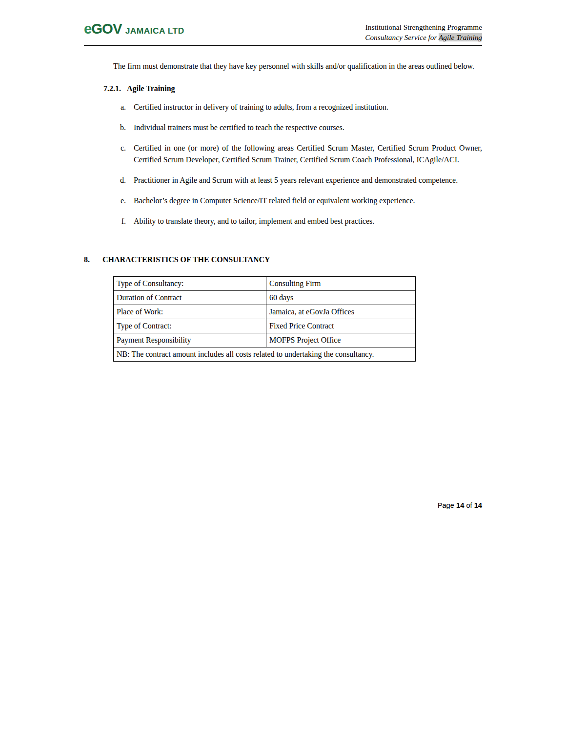e GOV JAMAICA LTD
Institutional Strengthening Programme
Consultancy Service for Agile Training
The firm must demonstrate that they have key personnel with skills and/or qualification in the areas outlined below.
7.2.1. Agile Training
Certified instructor in delivery of training to adults, from a recognized institution.
Individual trainers must be certified to teach the respective courses.
Certified in one (or more) of the following areas Certified Scrum Master, Certified Scrum Product Owner, Certified Scrum Developer, Certified Scrum Trainer, Certified Scrum Coach Professional, ICAgile/ACI.
Practitioner in Agile and Scrum with at least 5 years relevant experience and demonstrated competence.
Bachelor’s degree in Computer Science/IT related field or equivalent working experience.
Ability to translate theory, and to tailor, implement and embed best practices.
8. CHARACTERISTICS OF THE CONSULTANCY
| Type of Consultancy: | Consulting Firm |
| Duration of Contract | 60 days |
| Place of Work: | Jamaica, at eGovJa Offices |
| Type of Contract: | Fixed Price Contract |
| Payment Responsibility | MOFPS Project Office |
| NB: The contract amount includes all costs related to undertaking the consultancy. |
Page 14 of 14